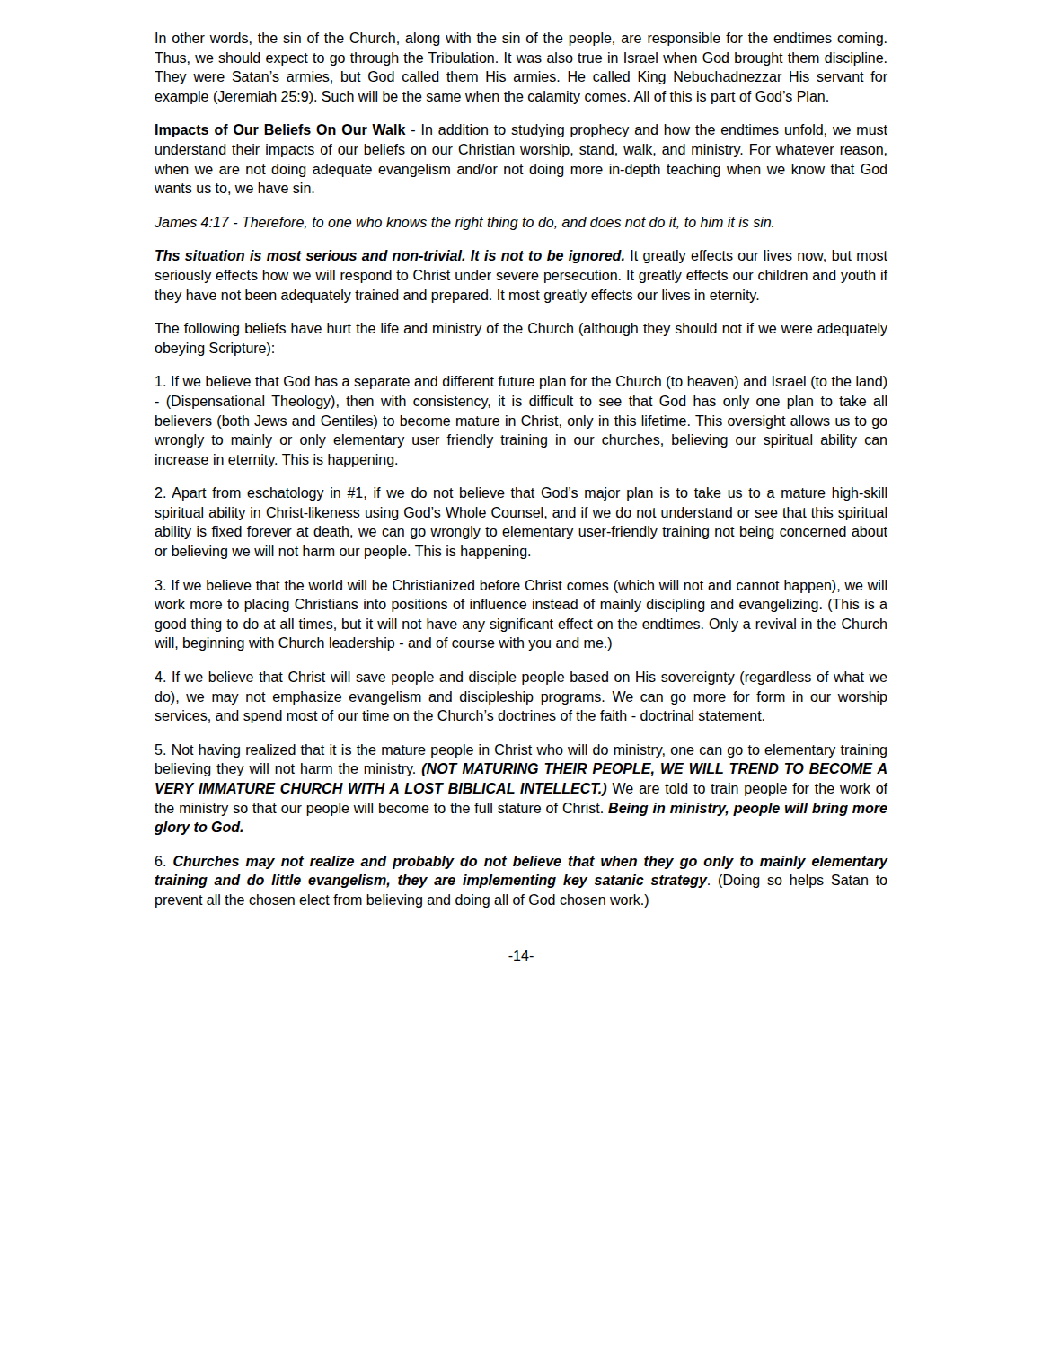In other words, the sin of the Church, along with the sin of the people, are responsible for the endtimes coming. Thus, we should expect to go through the Tribulation. It was also true in Israel when God brought them discipline. They were Satan’s armies, but God called them His armies. He called King Nebuchadnezzar His servant for example (Jeremiah 25:9). Such will be the same when the calamity comes. All of this is part of God’s Plan.
Impacts of Our Beliefs On Our Walk - In addition to studying prophecy and how the endtimes unfold, we must understand their impacts of our beliefs on our Christian worship, stand, walk, and ministry. For whatever reason, when we are not doing adequate evangelism and/or not doing more in-depth teaching when we know that God wants us to, we have sin.
James 4:17 - Therefore, to one who knows the right thing to do, and does not do it, to him it is sin.
Ths situation is most serious and non-trivial. It is not to be ignored. It greatly effects our lives now, but most seriously effects how we will respond to Christ under severe persecution. It greatly effects our children and youth if they have not been adequately trained and prepared. It most greatly effects our lives in eternity.
The following beliefs have hurt the life and ministry of the Church (although they should not if we were adequately obeying Scripture):
1. If we believe that God has a separate and different future plan for the Church (to heaven) and Israel (to the land) - (Dispensational Theology), then with consistency, it is difficult to see that God has only one plan to take all believers (both Jews and Gentiles) to become mature in Christ, only in this lifetime. This oversight allows us to go wrongly to mainly or only elementary user friendly training in our churches, believing our spiritual ability can increase in eternity. This is happening.
2. Apart from eschatology in #1, if we do not believe that God’s major plan is to take us to a mature high-skill spiritual ability in Christ-likeness using God’s Whole Counsel, and if we do not understand or see that this spiritual ability is fixed forever at death, we can go wrongly to elementary user-friendly training not being concerned about or believing we will not harm our people. This is happening.
3. If we believe that the world will be Christianized before Christ comes (which will not and cannot happen), we will work more to placing Christians into positions of influence instead of mainly discipling and evangelizing. (This is a good thing to do at all times, but it will not have any significant effect on the endtimes. Only a revival in the Church will, beginning with Church leadership - and of course with you and me.)
4. If we believe that Christ will save people and disciple people based on His sovereignty (regardless of what we do), we may not emphasize evangelism and discipleship programs. We can go more for form in our worship services, and spend most of our time on the Church’s doctrines of the faith - doctrinal statement.
5. Not having realized that it is the mature people in Christ who will do ministry, one can go to elementary training believing they will not harm the ministry. (NOT MATURING THEIR PEOPLE, WE WILL TREND TO BECOME A VERY IMMATURE CHURCH WITH A LOST BIBLICAL INTELLECT.) We are told to train people for the work of the ministry so that our people will become to the full stature of Christ. Being in ministry, people will bring more glory to God.
6. Churches may not realize and probably do not believe that when they go only to mainly elementary training and do little evangelism, they are implementing key satanic strategy. (Doing so helps Satan to prevent all the chosen elect from believing and doing all of God chosen work.)
-14-